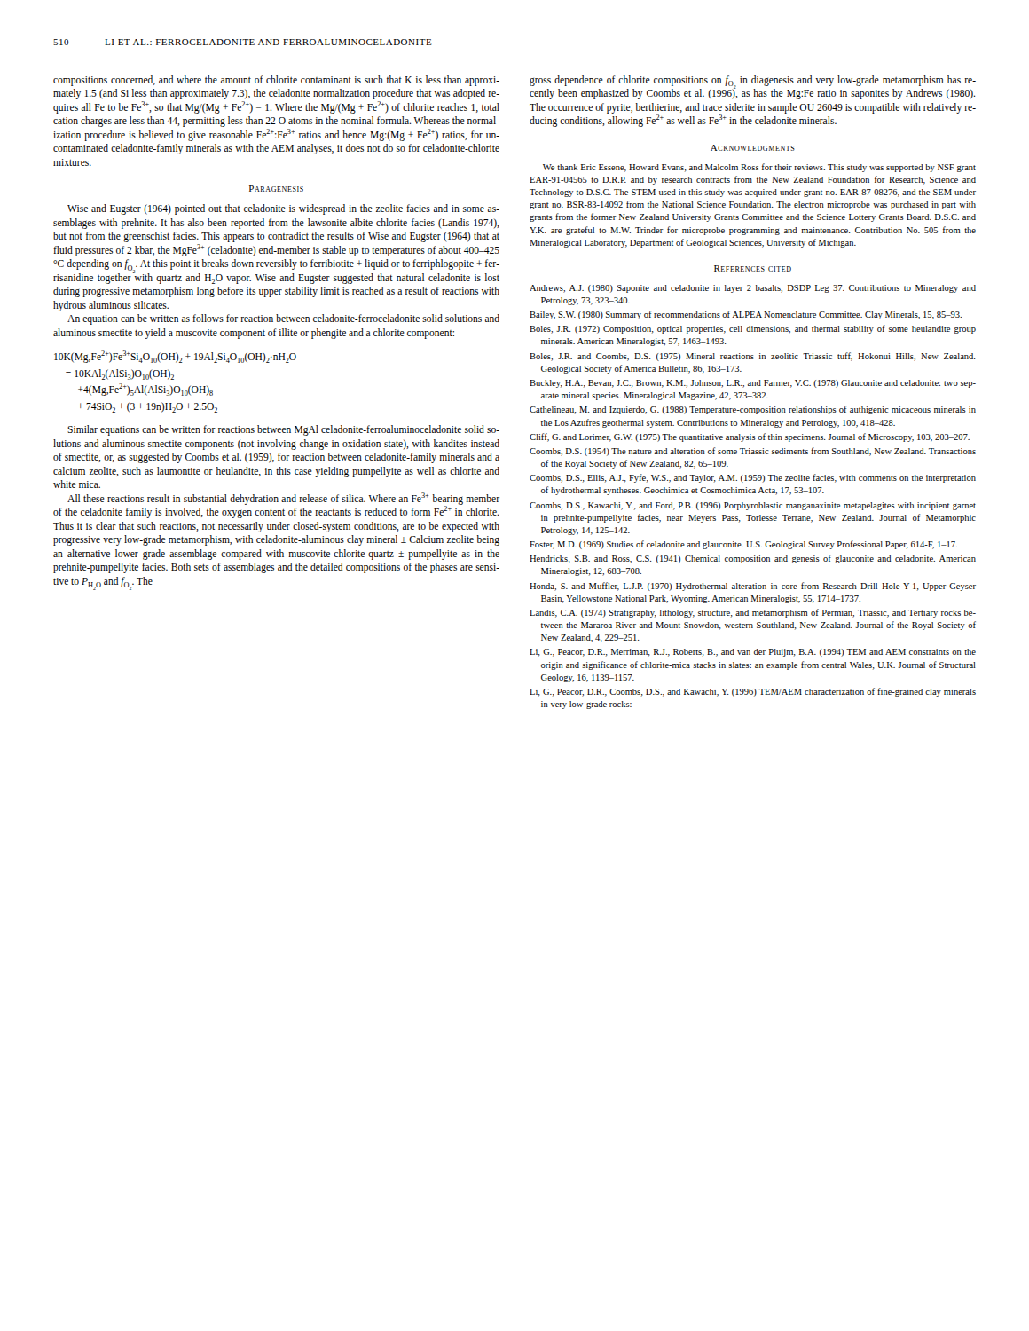510 LI ET AL.: FERROCELADONITE AND FERROALUMINOCELADONITE
compositions concerned, and where the amount of chlorite contaminant is such that K is less than approximately 1.5 (and Si less than approximately 7.3), the celadonite normalization procedure that was adopted requires all Fe to be Fe3+, so that Mg/(Mg + Fe2+) = 1. Where the Mg/(Mg + Fe2+) of chlorite reaches 1, total cation charges are less than 44, permitting less than 22 O atoms in the nominal formula. Whereas the normalization procedure is believed to give reasonable Fe2+:Fe3+ ratios and hence Mg:(Mg + Fe2+) ratios, for uncontaminated celadonite-family minerals as with the AEM analyses, it does not do so for celadonite-chlorite mixtures.
Paragenesis
Wise and Eugster (1964) pointed out that celadonite is widespread in the zeolite facies and in some assemblages with prehnite. It has also been reported from the lawsonite-albite-chlorite facies (Landis 1974), but not from the greenschist facies. This appears to contradict the results of Wise and Eugster (1964) that at fluid pressures of 2 kbar, the MgFe3+ (celadonite) end-member is stable up to temperatures of about 400–425 °C depending on fO2. At this point it breaks down reversibly to ferribiotite + liquid or to ferriphlogopite + ferrisanidine together with quartz and H2O vapor. Wise and Eugster suggested that natural celadonite is lost during progressive metamorphism long before its upper stability limit is reached as a result of reactions with hydrous aluminous silicates.
An equation can be written as follows for reaction between celadonite-ferroceladonite solid solutions and aluminous smectite to yield a muscovite component of illite or phengite and a chlorite component:
10K(Mg,Fe2+)Fe3+Si4O10(OH)2 + 19Al2Si4O10(OH)2·nH2O = 10KAl2(AlSi3)O10(OH)2 +4(Mg,Fe2+)5Al(AlSi3)O10(OH)8 + 74SiO2 + (3 + 19n)H2O + 2.5O2
Similar equations can be written for reactions between MgAl celadonite-ferroaluminoceladonite solid solutions and aluminous smectite components (not involving change in oxidation state), with kandites instead of smectite, or, as suggested by Coombs et al. (1959), for reaction between celadonite-family minerals and a calcium zeolite, such as laumontite or heulandite, in this case yielding pumpellyite as well as chlorite and white mica.
All these reactions result in substantial dehydration and release of silica. Where an Fe3+-bearing member of the celadonite family is involved, the oxygen content of the reactants is reduced to form Fe2+ in chlorite. Thus it is clear that such reactions, not necessarily under closed-system conditions, are to be expected with progressive very low-grade metamorphism, with celadonite-aluminous clay mineral ± Calcium zeolite being an alternative lower grade assemblage compared with muscovite-chlorite-quartz ± pumpellyite as in the prehnite-pumpellyite facies. Both sets of assemblages and the detailed compositions of the phases are sensitive to PH2O and fO2. The
gross dependence of chlorite compositions on fO2 in diagenesis and very low-grade metamorphism has recently been emphasized by Coombs et al. (1996), as has the Mg:Fe ratio in saponites by Andrews (1980). The occurrence of pyrite, berthierine, and trace siderite in sample OU 26049 is compatible with relatively reducing conditions, allowing Fe2+ as well as Fe3+ in the celadonite minerals.
Acknowledgments
We thank Eric Essene, Howard Evans, and Malcolm Ross for their reviews. This study was supported by NSF grant EAR-91-04565 to D.R.P. and by research contracts from the New Zealand Foundation for Research, Science and Technology to D.S.C. The STEM used in this study was acquired under grant no. EAR-87-08276, and the SEM under grant no. BSR-83-14092 from the National Science Foundation. The electron microprobe was purchased in part with grants from the former New Zealand University Grants Committee and the Science Lottery Grants Board. D.S.C. and Y.K. are grateful to M.W. Trinder for microprobe programming and maintenance. Contribution No. 505 from the Mineralogical Laboratory, Department of Geological Sciences, University of Michigan.
References cited
Andrews, A.J. (1980) Saponite and celadonite in layer 2 basalts, DSDP Leg 37. Contributions to Mineralogy and Petrology, 73, 323–340.
Bailey, S.W. (1980) Summary of recommendations of ALPEA Nomenclature Committee. Clay Minerals, 15, 85–93.
Boles, J.R. (1972) Composition, optical properties, cell dimensions, and thermal stability of some heulandite group minerals. American Mineralogist, 57, 1463–1493.
Boles, J.R. and Coombs, D.S. (1975) Mineral reactions in zeolitic Triassic tuff, Hokonui Hills, New Zealand. Geological Society of America Bulletin, 86, 163–173.
Buckley, H.A., Bevan, J.C., Brown, K.M., Johnson, L.R., and Farmer, V.C. (1978) Glauconite and celadonite: two separate mineral species. Mineralogical Magazine, 42, 373–382.
Cathelineau, M. and Izquierdo, G. (1988) Temperature-composition relationships of authigenic micaceous minerals in the Los Azufres geothermal system. Contributions to Mineralogy and Petrology, 100, 418–428.
Cliff, G. and Lorimer, G.W. (1975) The quantitative analysis of thin specimens. Journal of Microscopy, 103, 203–207.
Coombs, D.S. (1954) The nature and alteration of some Triassic sediments from Southland, New Zealand. Transactions of the Royal Society of New Zealand, 82, 65–109.
Coombs, D.S., Ellis, A.J., Fyfe, W.S., and Taylor, A.M. (1959) The zeolite facies, with comments on the interpretation of hydrothermal syntheses. Geochimica et Cosmochimica Acta, 17, 53–107.
Coombs, D.S., Kawachi, Y., and Ford, P.B. (1996) Porphyroblastic manganaxinite metapelagites with incipient garnet in prehnite-pumpellyite facies, near Meyers Pass, Torlesse Terrane, New Zealand. Journal of Metamorphic Petrology, 14, 125–142.
Foster, M.D. (1969) Studies of celadonite and glauconite. U.S. Geological Survey Professional Paper, 614-F, 1–17.
Hendricks, S.B. and Ross, C.S. (1941) Chemical composition and genesis of glauconite and celadonite. American Mineralogist, 12, 683–708.
Honda, S. and Muffler, L.J.P. (1970) Hydrothermal alteration in core from Research Drill Hole Y-1, Upper Geyser Basin, Yellowstone National Park, Wyoming. American Mineralogist, 55, 1714–1737.
Landis, C.A. (1974) Stratigraphy, lithology, structure, and metamorphism of Permian, Triassic, and Tertiary rocks between the Mararoa River and Mount Snowdon, western Southland, New Zealand. Journal of the Royal Society of New Zealand, 4, 229–251.
Li, G., Peacor, D.R., Merriman, R.J., Roberts, B., and van der Pluijm, B.A. (1994) TEM and AEM constraints on the origin and significance of chlorite-mica stacks in slates: an example from central Wales, U.K. Journal of Structural Geology, 16, 1139–1157.
Li, G., Peacor, D.R., Coombs, D.S., and Kawachi, Y. (1996) TEM/AEM characterization of fine-grained clay minerals in very low-grade rocks: